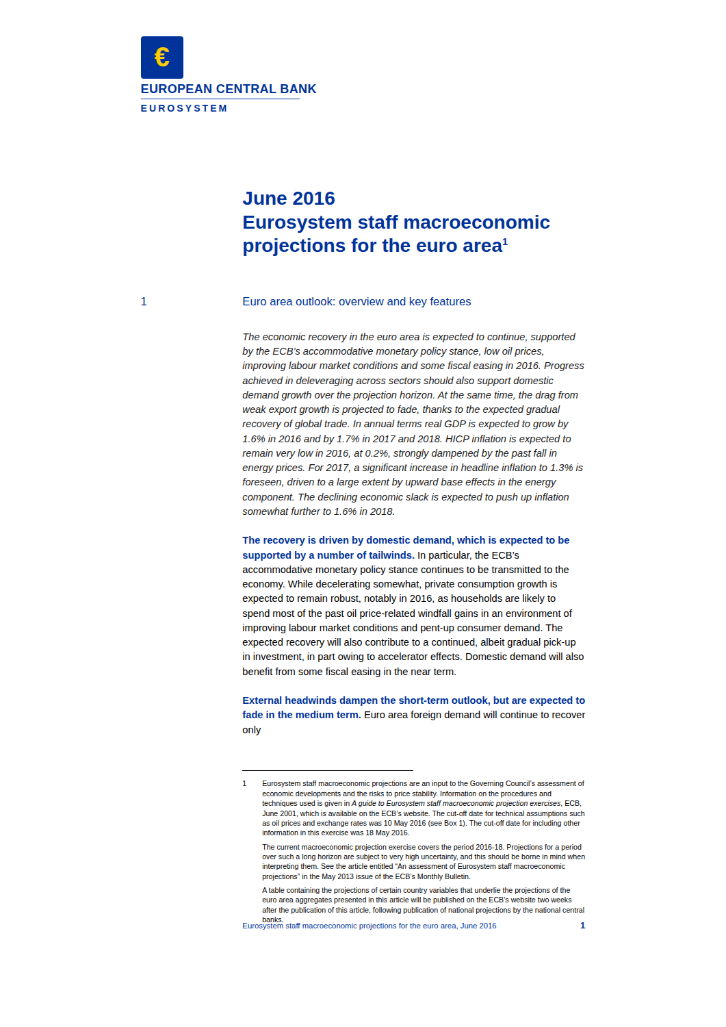EUROPEAN CENTRAL BANK
EUROSYSTEM
June 2016
Eurosystem staff macroeconomic
projections for the euro area1
1
Euro area outlook: overview and key features
The economic recovery in the euro area is expected to continue, supported by the ECB’s accommodative monetary policy stance, low oil prices, improving labour market conditions and some fiscal easing in 2016. Progress achieved in deleveraging across sectors should also support domestic demand growth over the projection horizon. At the same time, the drag from weak export growth is projected to fade, thanks to the expected gradual recovery of global trade. In annual terms real GDP is expected to grow by 1.6% in 2016 and by 1.7% in 2017 and 2018. HICP inflation is expected to remain very low in 2016, at 0.2%, strongly dampened by the past fall in energy prices. For 2017, a significant increase in headline inflation to 1.3% is foreseen, driven to a large extent by upward base effects in the energy component. The declining economic slack is expected to push up inflation somewhat further to 1.6% in 2018.
The recovery is driven by domestic demand, which is expected to be supported by a number of tailwinds. In particular, the ECB’s accommodative monetary policy stance continues to be transmitted to the economy. While decelerating somewhat, private consumption growth is expected to remain robust, notably in 2016, as households are likely to spend most of the past oil price-related windfall gains in an environment of improving labour market conditions and pent-up consumer demand. The expected recovery will also contribute to a continued, albeit gradual pick-up in investment, in part owing to accelerator effects. Domestic demand will also benefit from some fiscal easing in the near term.
External headwinds dampen the short-term outlook, but are expected to fade in the medium term. Euro area foreign demand will continue to recover only
1
Eurosystem staff macroeconomic projections are an input to the Governing Council’s assessment of economic developments and the risks to price stability. Information on the procedures and techniques used is given in A guide to Eurosystem staff macroeconomic projection exercises, ECB, June 2001, which is available on the ECB’s website. The cut-off date for technical assumptions such as oil prices and exchange rates was 10 May 2016 (see Box 1). The cut-off date for including other information in this exercise was 18 May 2016.
The current macroeconomic projection exercise covers the period 2016-18. Projections for a period over such a long horizon are subject to very high uncertainty, and this should be borne in mind when interpreting them. See the article entitled “An assessment of Eurosystem staff macroeconomic projections” in the May 2013 issue of the ECB’s Monthly Bulletin.
A table containing the projections of certain country variables that underlie the projections of the euro area aggregates presented in this article will be published on the ECB’s website two weeks after the publication of this article, following publication of national projections by the national central banks.
Eurosystem staff macroeconomic projections for the euro area, June 2016 1